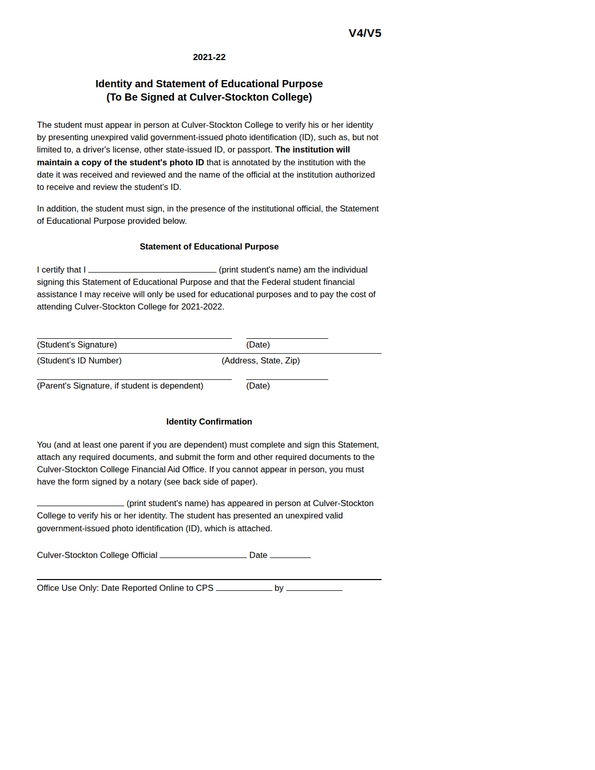V4/V5
2021-22
Identity and Statement of Educational Purpose (To Be Signed at Culver-Stockton College)
The student must appear in person at Culver-Stockton College to verify his or her identity by presenting unexpired valid government-issued photo identification (ID), such as, but not limited to, a driver's license, other state-issued ID, or passport. The institution will maintain a copy of the student's photo ID that is annotated by the institution with the date it was received and reviewed and the name of the official at the institution authorized to receive and review the student's ID.
In addition, the student must sign, in the presence of the institutional official, the Statement of Educational Purpose provided below.
Statement of Educational Purpose
I certify that I (print student's name) am the individual signing this Statement of Educational Purpose and that the Federal student financial assistance I may receive will only be used for educational purposes and to pay the cost of attending Culver-Stockton College for 2021-2022.
(Student's Signature)
(Date)
(Student's ID Number)
(Address, State, Zip)
(Parent's Signature, if student is dependent)
(Date)
Identity Confirmation
You (and at least one parent if you are dependent) must complete and sign this Statement, attach any required documents, and submit the form and other required documents to the Culver-Stockton College Financial Aid Office. If you cannot appear in person, you must have the form signed by a notary (see back side of paper).
(print student's name) has appeared in person at Culver-Stockton College to verify his or her identity. The student has presented an unexpired valid government-issued photo identification (ID), which is attached.
Culver-Stockton College Official Date
Office Use Only: Date Reported Online to CPS by